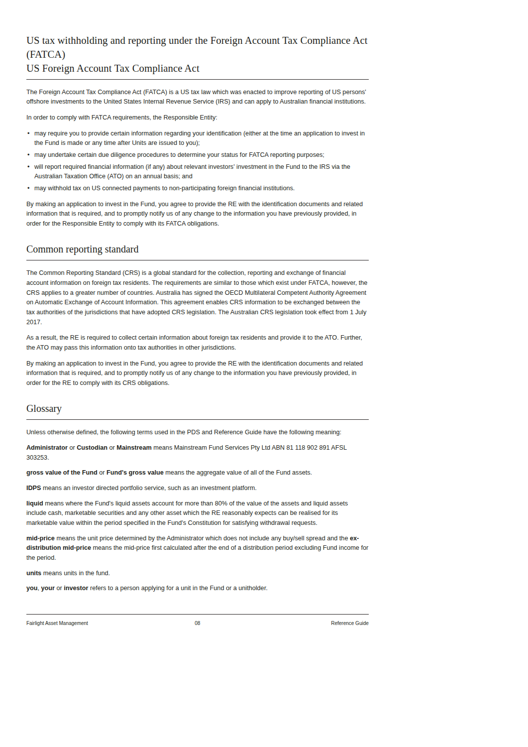US tax withholding and reporting under the Foreign Account Tax Compliance Act (FATCA)
US Foreign Account Tax Compliance Act
The Foreign Account Tax Compliance Act (FATCA) is a US tax law which was enacted to improve reporting of US persons' offshore investments to the United States Internal Revenue Service (IRS) and can apply to Australian financial institutions.
In order to comply with FATCA requirements, the Responsible Entity:
may require you to provide certain information regarding your identification (either at the time an application to invest in the Fund is made or any time after Units are issued to you);
may undertake certain due diligence procedures to determine your status for FATCA reporting purposes;
will report required financial information (if any) about relevant investors' investment in the Fund to the IRS via the Australian Taxation Office (ATO) on an annual basis; and
may withhold tax on US connected payments to non-participating foreign financial institutions.
By making an application to invest in the Fund, you agree to provide the RE with the identification documents and related information that is required, and to promptly notify us of any change to the information you have previously provided, in order for the Responsible Entity to comply with its FATCA obligations.
Common reporting standard
The Common Reporting Standard (CRS) is a global standard for the collection, reporting and exchange of financial account information on foreign tax residents. The requirements are similar to those which exist under FATCA, however, the CRS applies to a greater number of countries. Australia has signed the OECD Multilateral Competent Authority Agreement on Automatic Exchange of Account Information. This agreement enables CRS information to be exchanged between the tax authorities of the jurisdictions that have adopted CRS legislation. The Australian CRS legislation took effect from 1 July 2017.
As a result, the RE is required to collect certain information about foreign tax residents and provide it to the ATO. Further, the ATO may pass this information onto tax authorities in other jurisdictions.
By making an application to invest in the Fund, you agree to provide the RE with the identification documents and related information that is required, and to promptly notify us of any change to the information you have previously provided, in order for the RE to comply with its CRS obligations.
Glossary
Unless otherwise defined, the following terms used in the PDS and Reference Guide have the following meaning:
Administrator or Custodian or Mainstream means Mainstream Fund Services Pty Ltd ABN 81 118 902 891 AFSL 303253.
gross value of the Fund or Fund's gross value means the aggregate value of all of the Fund assets.
IDPS means an investor directed portfolio service, such as an investment platform.
liquid means where the Fund's liquid assets account for more than 80% of the value of the assets and liquid assets include cash, marketable securities and any other asset which the RE reasonably expects can be realised for its marketable value within the period specified in the Fund's Constitution for satisfying withdrawal requests.
mid-price means the unit price determined by the Administrator which does not include any buy/sell spread and the ex-distribution mid-price means the mid-price first calculated after the end of a distribution period excluding Fund income for the period.
units means units in the fund.
you, your or investor refers to a person applying for a unit in the Fund or a unitholder.
Fairlight Asset Management
08
Reference Guide